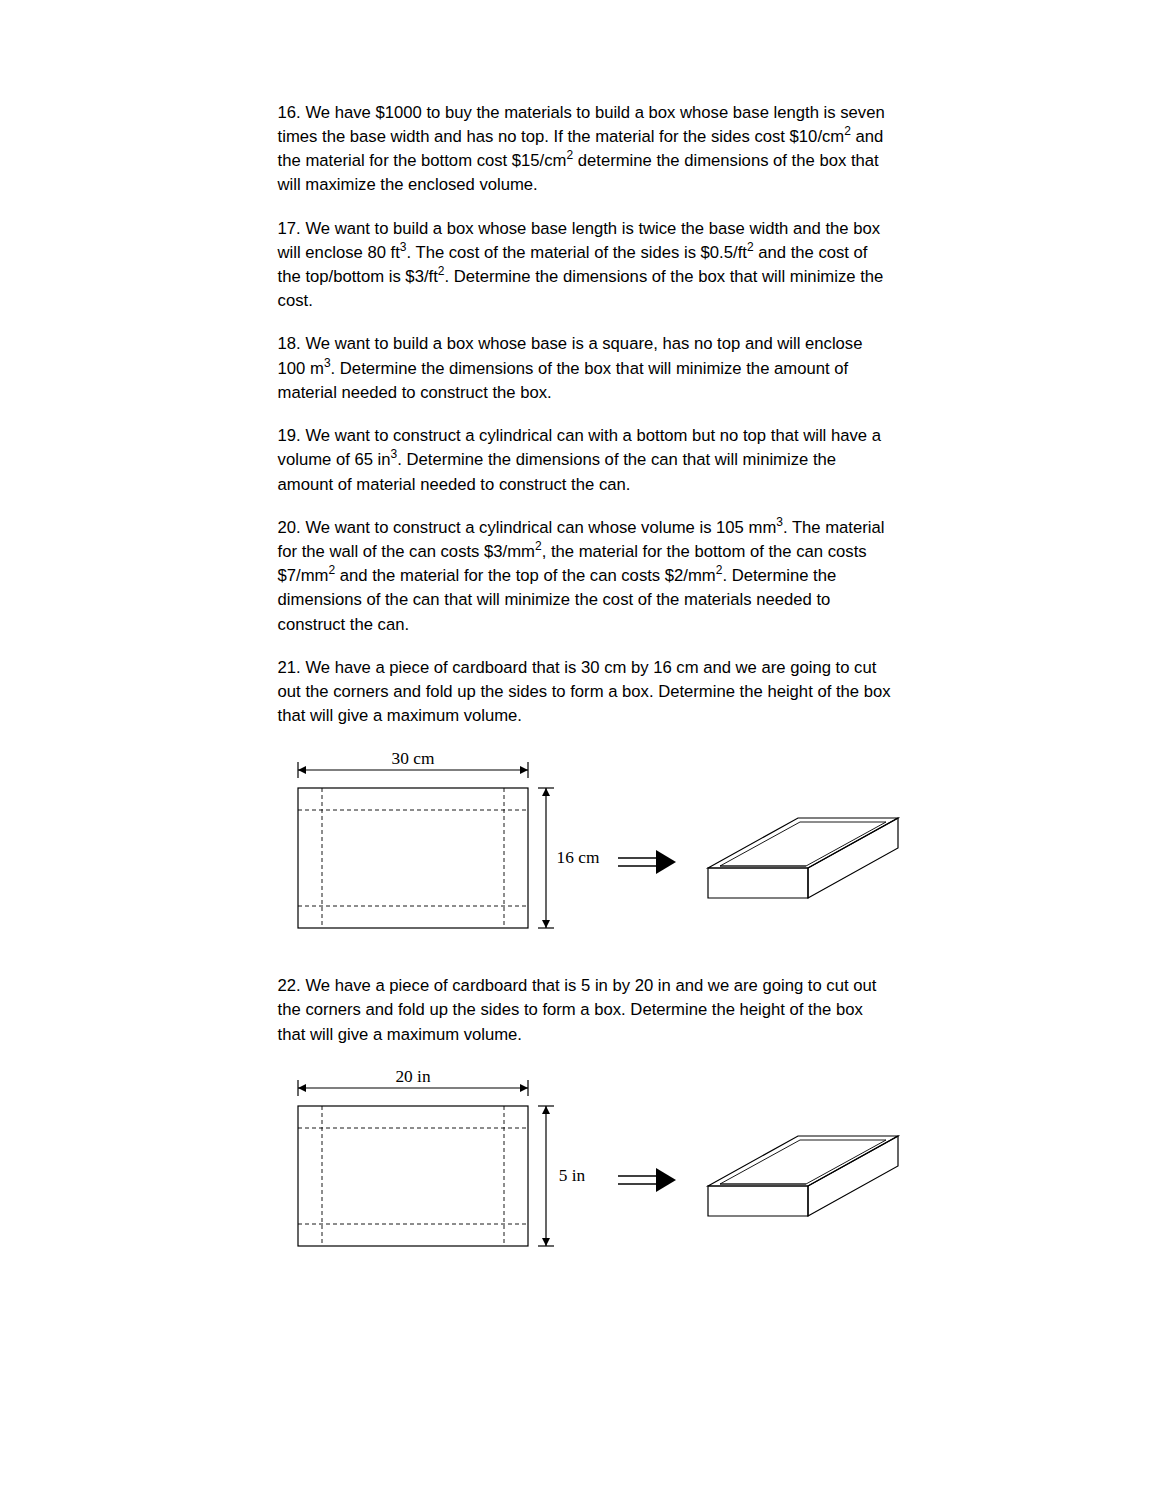16. We have $1000 to buy the materials to build a box whose base length is seven times the base width and has no top. If the material for the sides cost $10/cm2 and the material for the bottom cost $15/cm2 determine the dimensions of the box that will maximize the enclosed volume.
17. We want to build a box whose base length is twice the base width and the box will enclose 80 ft3. The cost of the material of the sides is $0.5/ft2 and the cost of the top/bottom is $3/ft2. Determine the dimensions of the box that will minimize the cost.
18. We want to build a box whose base is a square, has no top and will enclose 100 m3. Determine the dimensions of the box that will minimize the amount of material needed to construct the box.
19. We want to construct a cylindrical can with a bottom but no top that will have a volume of 65 in3. Determine the dimensions of the can that will minimize the amount of material needed to construct the can.
20. We want to construct a cylindrical can whose volume is 105 mm3. The material for the wall of the can costs $3/mm2, the material for the bottom of the can costs $7/mm2 and the material for the top of the can costs $2/mm2. Determine the dimensions of the can that will minimize the cost of the materials needed to construct the can.
21. We have a piece of cardboard that is 30 cm by 16 cm and we are going to cut out the corners and fold up the sides to form a box. Determine the height of the box that will give a maximum volume.
30 cm 16 cm
22. We have a piece of cardboard that is 5 in by 20 in and we are going to cut out the corners and fold up the sides to form a box. Determine the height of the box that will give a maximum volume.
20 in 5 in